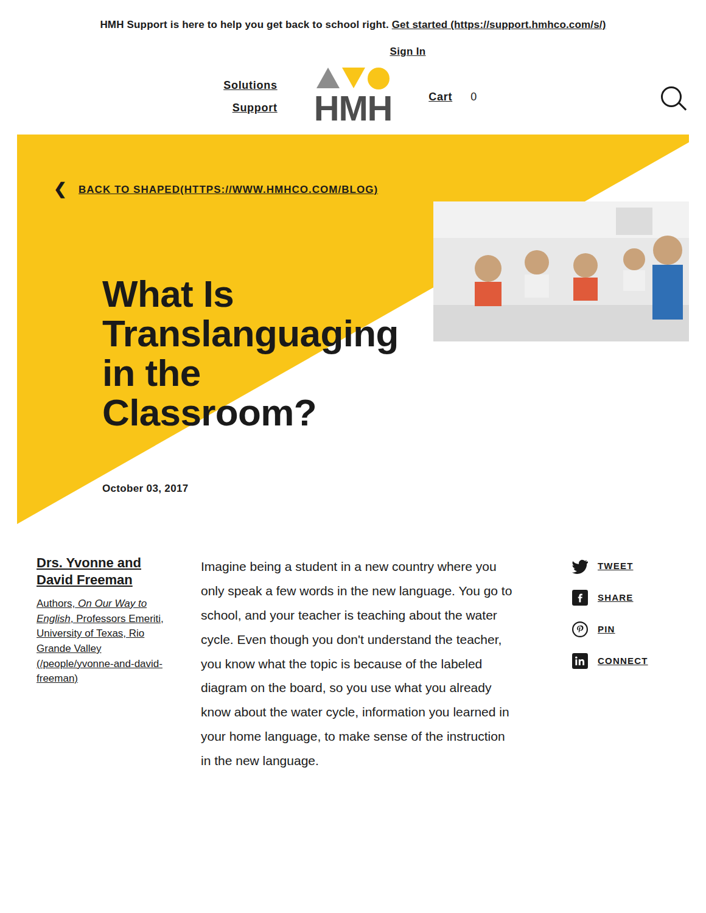HMH Support is here to help you get back to school right. Get started (https://support.hmhco.com/s/)
Sign In
Solutions Support
HMH
Cart 0
❮BACK TO SHAPED(HTTPS://WWW.HMHCO.COM/BLOG)
What Is Translanguaging in the Classroom?
October 03, 2017
Drs. Yvonne and David Freeman
Authors, On Our Way to English, Professors Emeriti, University of Texas, Rio Grande Valley (/people/yvonne-and-david-freeman)
Imagine being a student in a new country where you only speak a few words in the new language. You go to school, and your teacher is teaching about the water cycle. Even though you don't understand the teacher, you know what the topic is because of the labeled diagram on the board, so you use what you already know about the water cycle, information you learned in your home language, to make sense of the instruction in the new language.
TWEET
SHARE
PIN
CONNECT